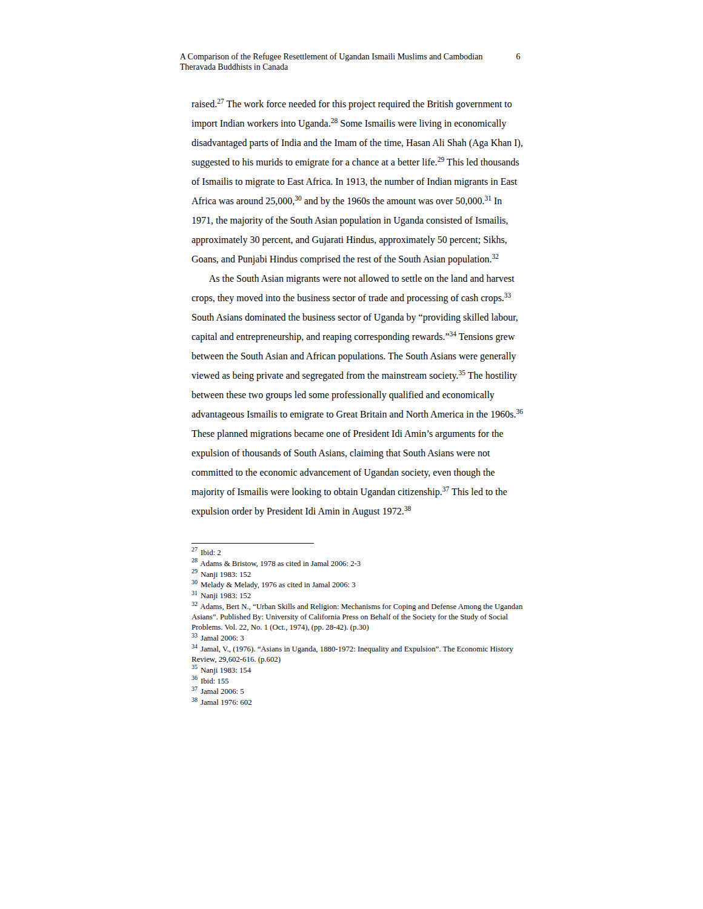A Comparison of the Refugee Resettlement of Ugandan Ismaili Muslims and Cambodian Theravada Buddhists in Canada 6
raised.27 The work force needed for this project required the British government to import Indian workers into Uganda.28 Some Ismailis were living in economically disadvantaged parts of India and the Imam of the time, Hasan Ali Shah (Aga Khan I), suggested to his murids to emigrate for a chance at a better life.29 This led thousands of Ismailis to migrate to East Africa. In 1913, the number of Indian migrants in East Africa was around 25,000,30 and by the 1960s the amount was over 50,000.31 In 1971, the majority of the South Asian population in Uganda consisted of Ismailis, approximately 30 percent, and Gujarati Hindus, approximately 50 percent; Sikhs, Goans, and Punjabi Hindus comprised the rest of the South Asian population.32
As the South Asian migrants were not allowed to settle on the land and harvest crops, they moved into the business sector of trade and processing of cash crops.33 South Asians dominated the business sector of Uganda by “providing skilled labour, capital and entrepreneurship, and reaping corresponding rewards.”34 Tensions grew between the South Asian and African populations. The South Asians were generally viewed as being private and segregated from the mainstream society.35 The hostility between these two groups led some professionally qualified and economically advantageous Ismailis to emigrate to Great Britain and North America in the 1960s.36 These planned migrations became one of President Idi Amin’s arguments for the expulsion of thousands of South Asians, claiming that South Asians were not committed to the economic advancement of Ugandan society, even though the majority of Ismailis were looking to obtain Ugandan citizenship.37 This led to the expulsion order by President Idi Amin in August 1972.38
27 Ibid: 2
28 Adams & Bristow, 1978 as cited in Jamal 2006: 2-3
29 Nanji 1983: 152
30 Melady & Melady, 1976 as cited in Jamal 2006: 3
31 Nanji 1983: 152
32 Adams, Bert N., “Urban Skills and Religion: Mechanisms for Coping and Defense Among the Ugandan Asians”. Published By: University of California Press on Behalf of the Society for the Study of Social Problems. Vol. 22, No. 1 (Oct., 1974), (pp. 28-42). (p.30)
33 Jamal 2006: 3
34 Jamal, V., (1976). “Asians in Uganda, 1880-1972: Inequality and Expulsion”. The Economic History Review, 29,602-616. (p.602)
35 Nanji 1983: 154
36 Ibid: 155
37 Jamal 2006: 5
38 Jamal 1976: 602